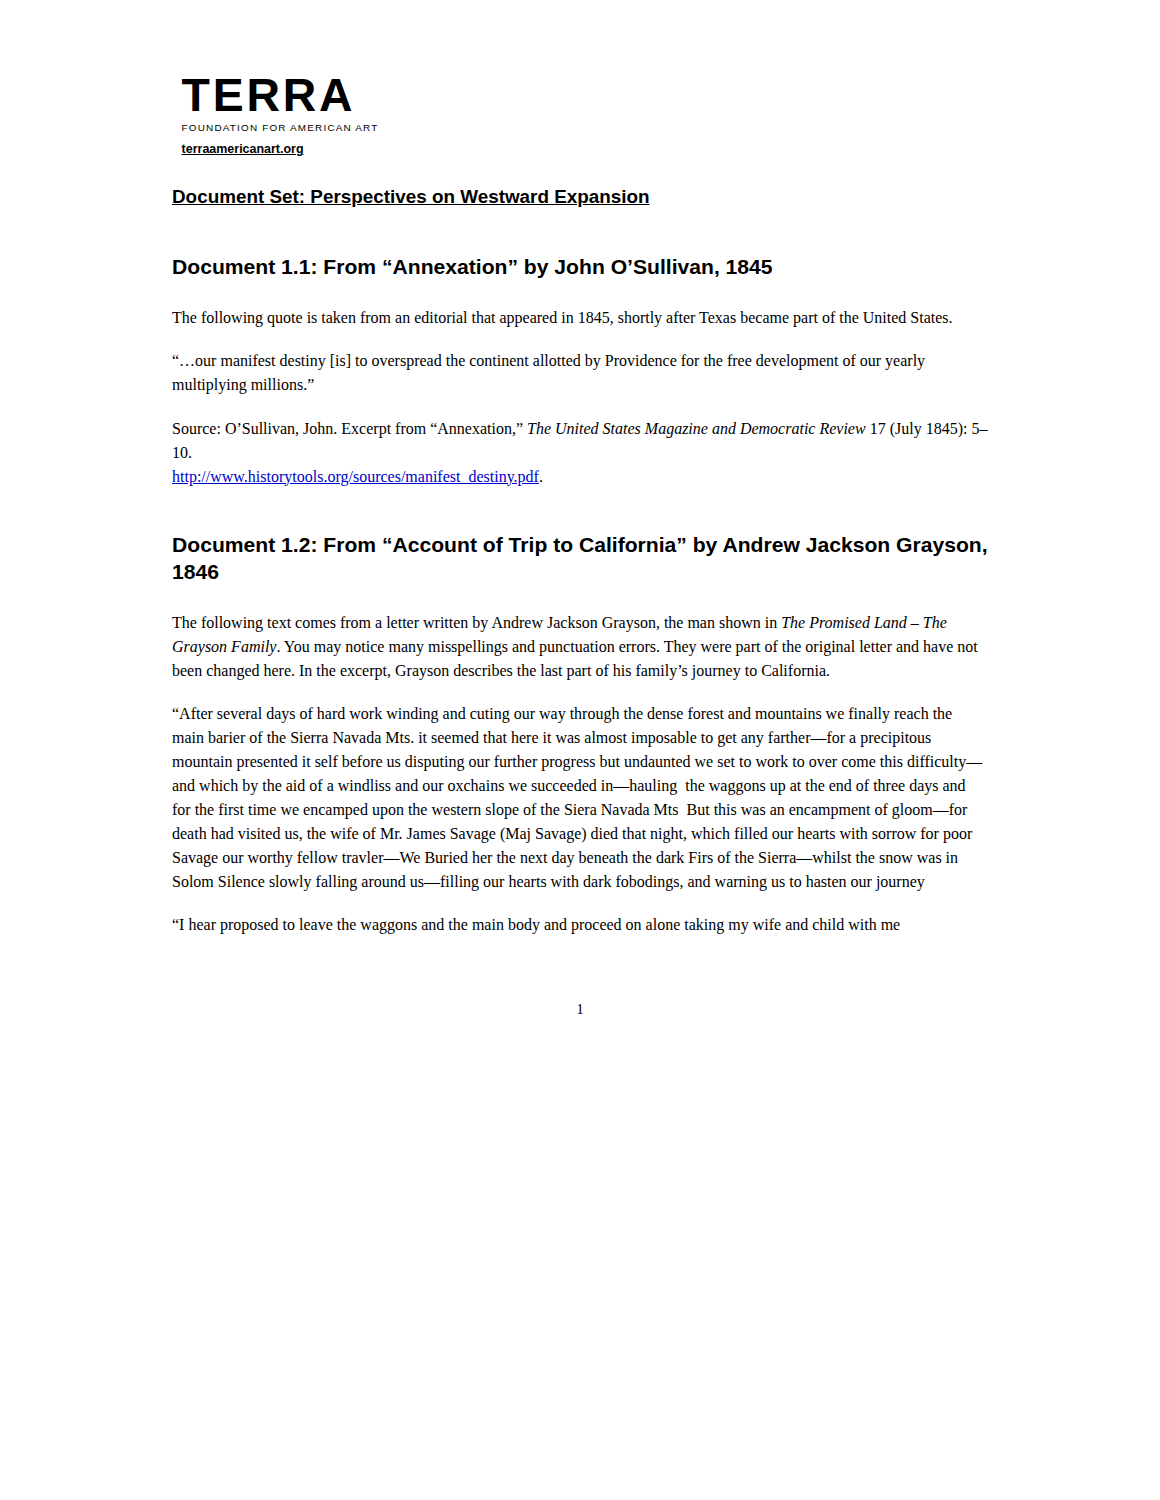TERRA
FOUNDATION FOR AMERICAN ART
terraamericanart.org
Document Set: Perspectives on Westward Expansion
Document 1.1: From “Annexation” by John O’Sullivan, 1845
The following quote is taken from an editorial that appeared in 1845, shortly after Texas became part of the United States.
“…our manifest destiny [is] to overspread the continent allotted by Providence for the free development of our yearly multiplying millions.”
Source: O’Sullivan, John. Excerpt from “Annexation,” The United States Magazine and Democratic Review 17 (July 1845): 5–10.
http://www.historytools.org/sources/manifest_destiny.pdf.
Document 1.2: From “Account of Trip to California” by Andrew Jackson Grayson, 1846
The following text comes from a letter written by Andrew Jackson Grayson, the man shown in The Promised Land – The Grayson Family. You may notice many misspellings and punctuation errors. They were part of the original letter and have not been changed here. In the excerpt, Grayson describes the last part of his family’s journey to California.
“After several days of hard work winding and cuting our way through the dense forest and mountains we finally reach the main barier of the Sierra Navada Mts. it seemed that here it was almost imposable to get any farther—for a precipitous mountain presented it self before us disputing our further progress but undaunted we set to work to over come this difficulty—and which by the aid of a windliss and our oxchains we succeeded in—hauling the waggons up at the end of three days and for the first time we encamped upon the western slope of the Siera Navada Mts But this was an encampment of gloom—for death had visited us, the wife of Mr. James Savage (Maj Savage) died that night, which filled our hearts with sorrow for poor Savage our worthy fellow travler—We Buried her the next day beneath the dark Firs of the Sierra—whilst the snow was in Solom Silence slowly falling around us—filling our hearts with dark fobodings, and warning us to hasten our journey
“I hear proposed to leave the waggons and the main body and proceed on alone taking my wife and child with me
1